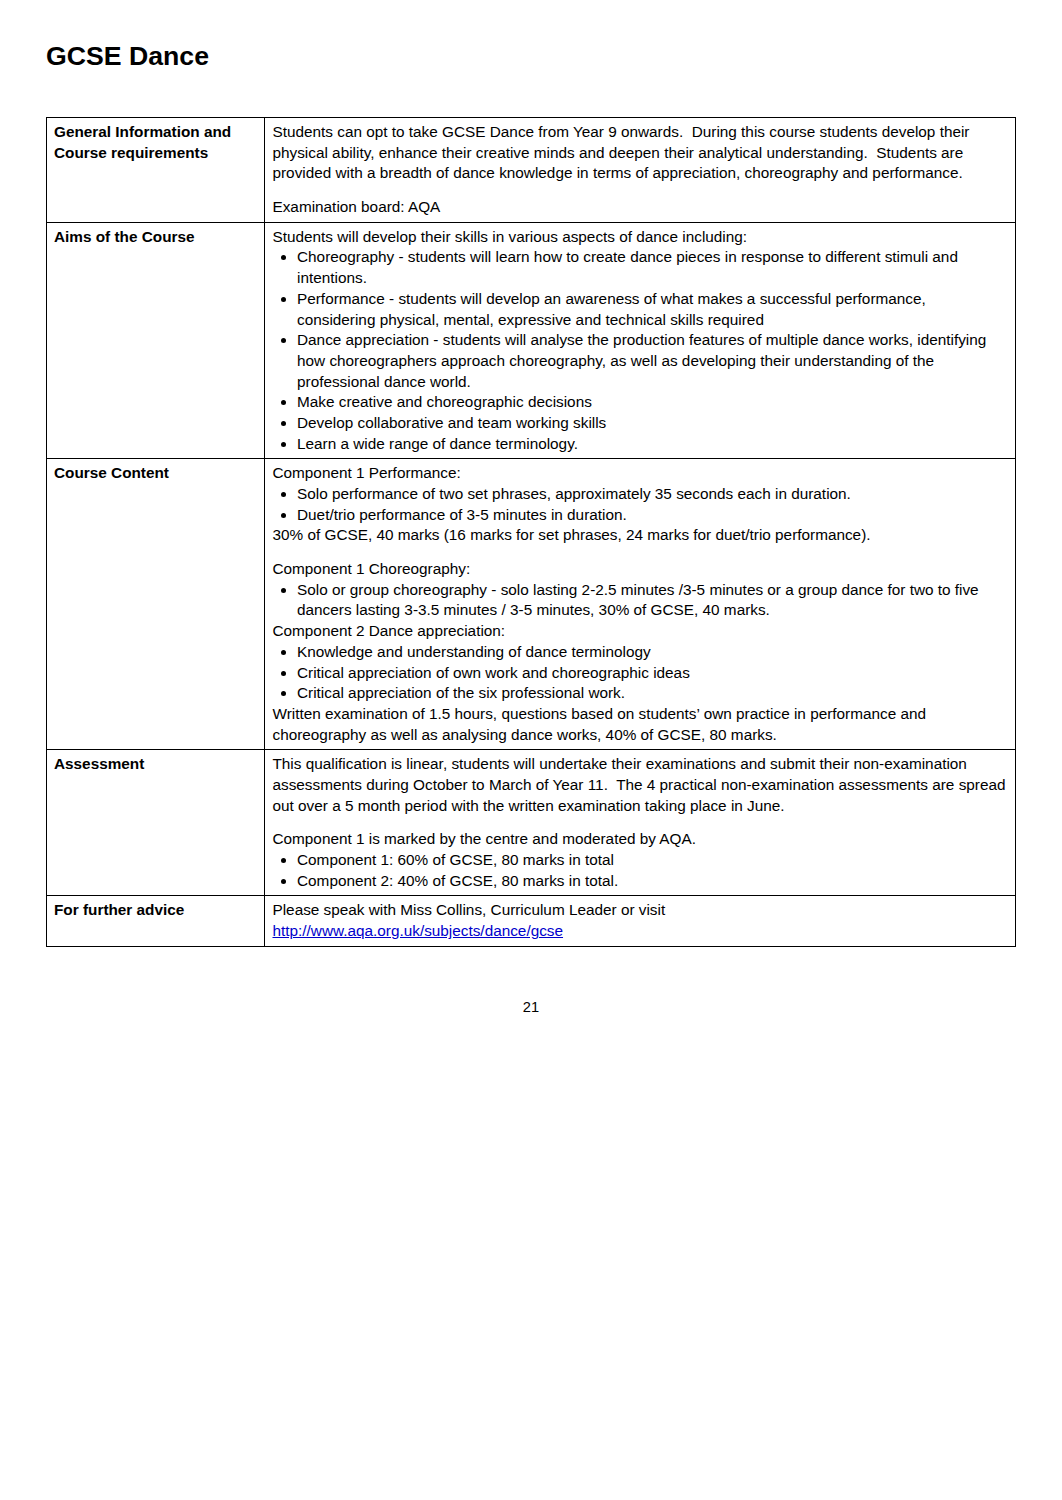GCSE Dance
| General Information and Course requirements | Students can opt to take GCSE Dance from Year 9 onwards. During this course students develop their physical ability, enhance their creative minds and deepen their analytical understanding. Students are provided with a breadth of dance knowledge in terms of appreciation, choreography and performance. Examination board: AQA |
| Aims of the Course | Students will develop their skills in various aspects of dance including: Choreography - students will learn how to create dance pieces in response to different stimuli and intentions. Performance - students will develop an awareness of what makes a successful performance, considering physical, mental, expressive and technical skills required Dance appreciation - students will analyse the production features of multiple dance works, identifying how choreographers approach choreography, as well as developing their understanding of the professional dance world. Make creative and choreographic decisions Develop collaborative and team working skills Learn a wide range of dance terminology. |
| Course Content | Component 1 Performance: Solo performance of two set phrases, approximately 35 seconds each in duration. Duet/trio performance of 3-5 minutes in duration. 30% of GCSE, 40 marks (16 marks for set phrases, 24 marks for duet/trio performance). Component 1 Choreography: Solo or group choreography - solo lasting 2-2.5 minutes /3-5 minutes or a group dance for two to five dancers lasting 3-3.5 minutes / 3-5 minutes, 30% of GCSE, 40 marks. Component 2 Dance appreciation: Knowledge and understanding of dance terminology Critical appreciation of own work and choreographic ideas Critical appreciation of the six professional work. Written examination of 1.5 hours, questions based on students’ own practice in performance and choreography as well as analysing dance works, 40% of GCSE, 80 marks. |
| Assessment | This qualification is linear, students will undertake their examinations and submit their non-examination assessments during October to March of Year 11. The 4 practical non-examination assessments are spread out over a 5 month period with the written examination taking place in June. Component 1 is marked by the centre and moderated by AQA. Component 1: 60% of GCSE, 80 marks in total Component 2: 40% of GCSE, 80 marks in total. |
| For further advice | Please speak with Miss Collins, Curriculum Leader or visit http://www.aqa.org.uk/subjects/dance/gcse |
21